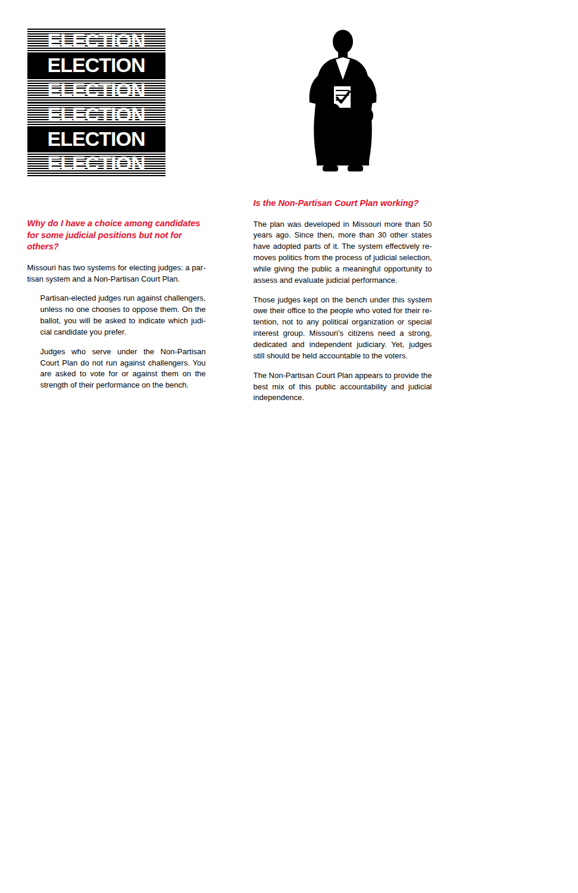ELECTION
ELECTION
ELECTION
ELECTION
ELECTION
ELECTION
Why do I have a choice among candidates for some judicial positions but not for others?
Missouri has two systems for electing judges: a partisan system and a Non-Partisan Court Plan.
Partisan-elected judges run against challengers, unless no one chooses to oppose them. On the ballot, you will be asked to indicate which judicial candidate you prefer.
Judges who serve under the Non-Partisan Court Plan do not run against challengers. You are asked to vote for or against them on the strength of their performance on the bench.
Is the Non-Partisan Court Plan working?
The plan was developed in Missouri more than 50 years ago. Since then, more than 30 other states have adopted parts of it. The system effectively removes politics from the process of judicial selection, while giving the public a meaningful opportunity to assess and evaluate judicial performance.
Those judges kept on the bench under this system owe their office to the people who voted for their retention, not to any political organization or special interest group. Missouri’s citizens need a strong, dedicated and independent judiciary. Yet, judges still should be held accountable to the voters.
The Non-Partisan Court Plan appears to provide the best mix of this public accountability and judicial independence.